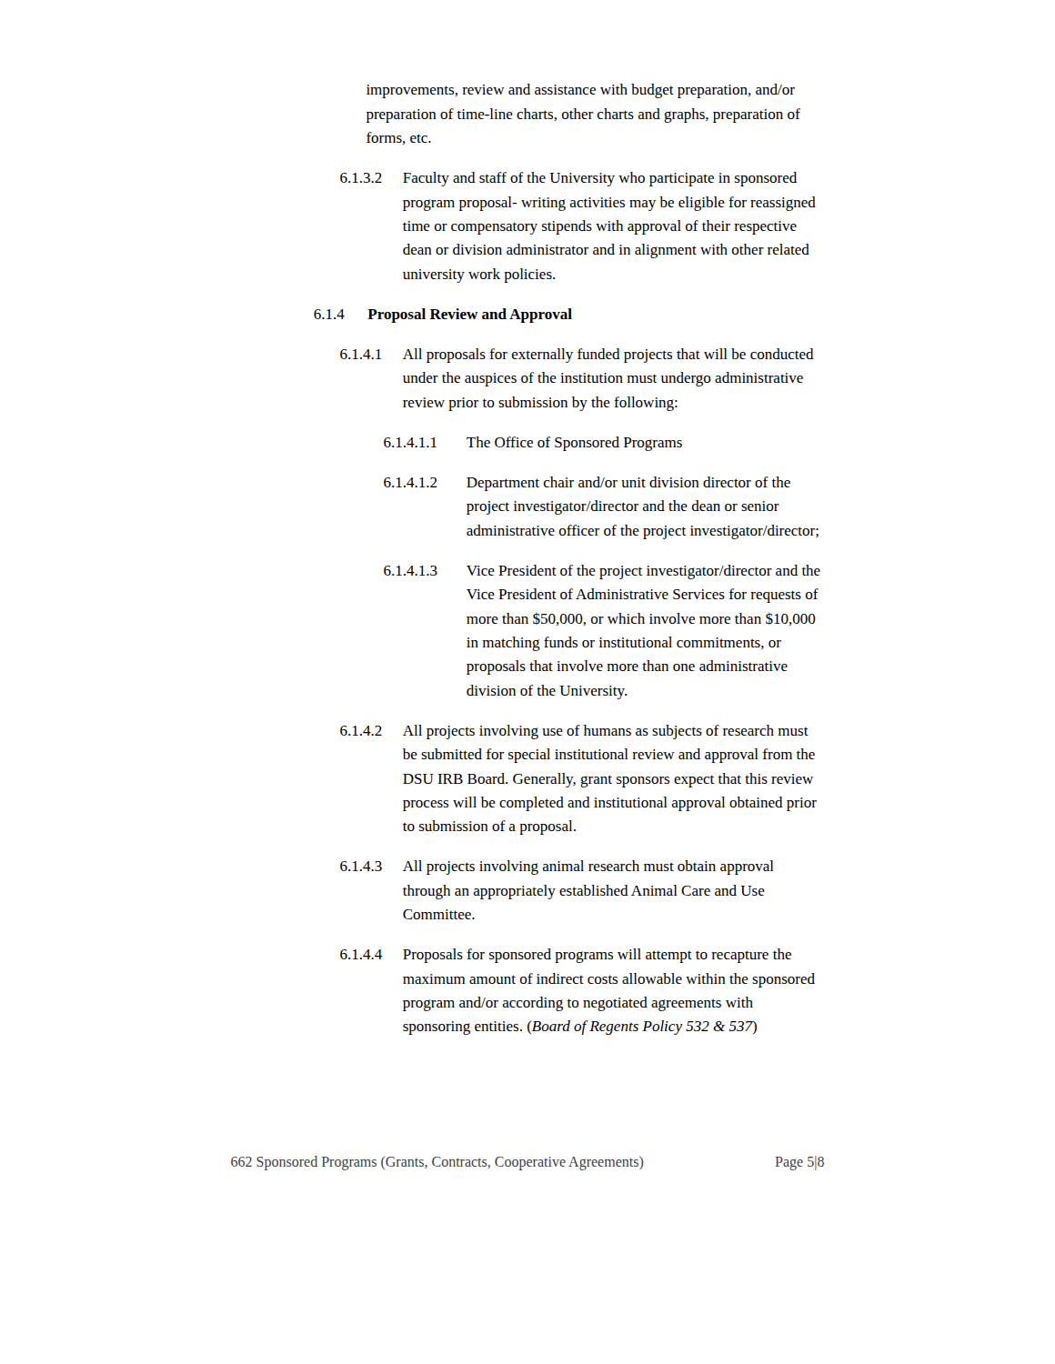improvements, review and assistance with budget preparation, and/or preparation of time-line charts, other charts and graphs, preparation of forms, etc.
6.1.3.2
Faculty and staff of the University who participate in sponsored program proposal- writing activities may be eligible for reassigned time or compensatory stipends with approval of their respective dean or division administrator and in alignment with other related university work policies.
6.1.4
Proposal Review and Approval
6.1.4.1
All proposals for externally funded projects that will be conducted under the auspices of the institution must undergo administrative review prior to submission by the following:
6.1.4.1.1
The Office of Sponsored Programs
6.1.4.1.2
Department chair and/or unit division director of the project investigator/director and the dean or senior administrative officer of the project investigator/director;
6.1.4.1.3
Vice President of the project investigator/director and the Vice President of Administrative Services for requests of more than $50,000, or which involve more than $10,000 in matching funds or institutional commitments, or proposals that involve more than one administrative division of the University.
6.1.4.2
All projects involving use of humans as subjects of research must be submitted for special institutional review and approval from the DSU IRB Board. Generally, grant sponsors expect that this review process will be completed and institutional approval obtained prior to submission of a proposal.
6.1.4.3
All projects involving animal research must obtain approval through an appropriately established Animal Care and Use Committee.
6.1.4.4
Proposals for sponsored programs will attempt to recapture the maximum amount of indirect costs allowable within the sponsored program and/or according to negotiated agreements with sponsoring entities. (Board of Regents Policy 532 & 537)
662 Sponsored Programs (Grants, Contracts, Cooperative Agreements)
Page 5|8